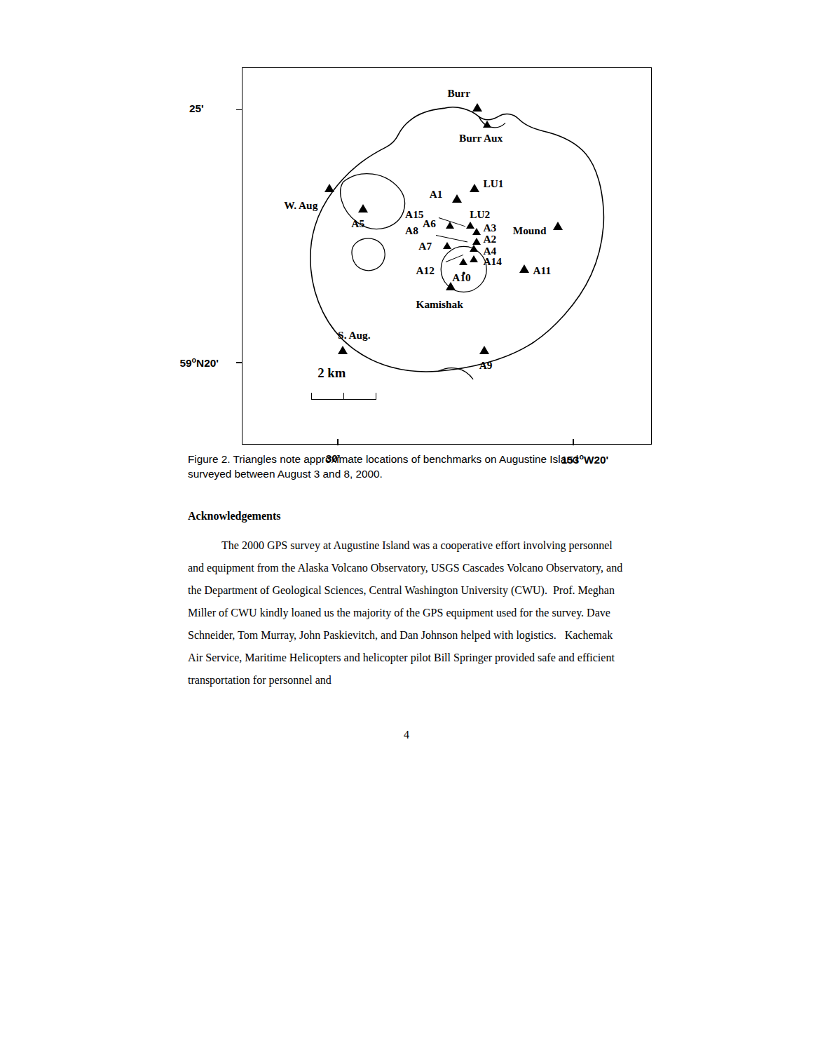25'
59oN20'
30'
153oW20'
Burr
Burr Aux
LU1
A1
W. Aug
A5
A15
A6
LU2
A3
A8
A2
A7
A4
A14
A12
A10
Mound
A11
Kamishak
S. Aug.
A9
2 km
Figure 2. Triangles note approximate locations of benchmarks on Augustine Island surveyed between August 3 and 8, 2000.
Acknowledgements
The 2000 GPS survey at Augustine Island was a cooperative effort involving personnel and equipment from the Alaska Volcano Observatory, USGS Cascades Volcano Observatory, and the Department of Geological Sciences, Central Washington University (CWU). Prof. Meghan Miller of CWU kindly loaned us the majority of the GPS equipment used for the survey. Dave Schneider, Tom Murray, John Paskievitch, and Dan Johnson helped with logistics. Kachemak Air Service, Maritime Helicopters and helicopter pilot Bill Springer provided safe and efficient transportation for personnel and
4